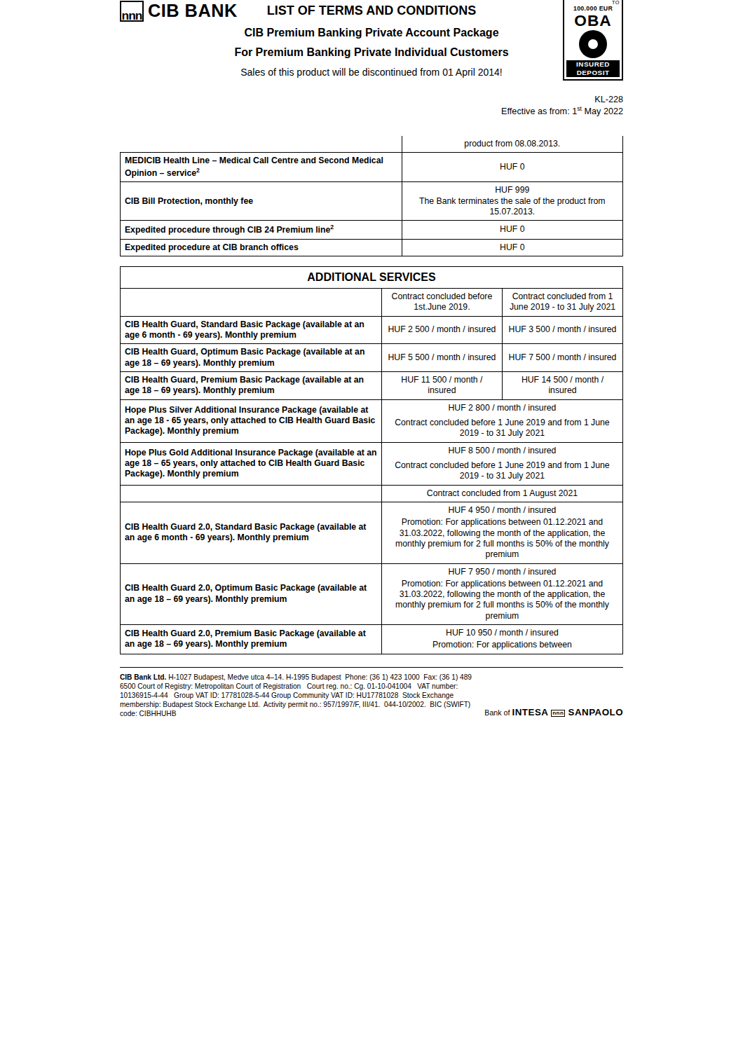nnn
CIB BANK
TO
100.000 EUR
OBA
INSURED
DEPOSIT
LIST OF TERMS AND CONDITIONS
CIB Premium Banking Private Account Package
For Premium Banking Private Individual Customers
Sales of this product will be discontinued from 01 April 2014!
KL-228
Effective as from: 1st May 2022
| | product from 08.08.2013. |
| MEDICIB Health Line – Medical Call Centre and Second Medical Opinion – service 2 | HUF 0 |
| CIB Bill Protection, monthly fee | HUF 999 The Bank terminates the sale of the product from 15.07.2013. |
| Expedited procedure through CIB 24 Premium line 2 | HUF 0 |
| Expedited procedure at CIB branch offices | HUF 0 |
| ADDITIONAL SERVICES |
| | Contract concluded before 1st.June 2019. | Contract concluded from 1 June 2019 - to 31 July 2021 |
| CIB Health Guard, Standard Basic Package (available at an age 6 month - 69 years). Monthly premium | HUF 2 500 / month / insured | HUF 3 500 / month / insured |
| CIB Health Guard, Optimum Basic Package (available at an age 18 – 69 years). Monthly premium | HUF 5 500 / month / insured | HUF 7 500 / month / insured |
| CIB Health Guard, Premium Basic Package (available at an age 18 – 69 years). Monthly premium | HUF 11 500 / month / insured | HUF 14 500 / month / insured |
| Hope Plus Silver Additional Insurance Package (available at an age 18 - 65 years, only attached to CIB Health Guard Basic Package). Monthly premium | HUF 2 800 / month / insured Contract concluded before 1 June 2019 and from 1 June 2019 - to 31 July 2021 |
| Hope Plus Gold Additional Insurance Package (available at an age 18 – 65 years, only attached to CIB Health Guard Basic Package). Monthly premium | HUF 8 500 / month / insured Contract concluded before 1 June 2019 and from 1 June 2019 - to 31 July 2021 |
| | Contract concluded from 1 August 2021 |
| CIB Health Guard 2.0, Standard Basic Package (available at an age 6 month - 69 years). Monthly premium | HUF 4 950 / month / insured Promotion: For applications between 01.12.2021 and 31.03.2022, following the month of the application, the monthly premium for 2 full months is 50% of the monthly premium |
| CIB Health Guard 2.0, Optimum Basic Package (available at an age 18 – 69 years). Monthly premium | HUF 7 950 / month / insured Promotion: For applications between 01.12.2021 and 31.03.2022, following the month of the application, the monthly premium for 2 full months is 50% of the monthly premium |
| CIB Health Guard 2.0, Premium Basic Package (available at an age 18 – 69 years). Monthly premium | HUF 10 950 / month / insured Promotion: For applications between |
CIB Bank Ltd. H-1027 Budapest, Medve utca 4–14. H-1995 Budapest Phone: (36 1) 423 1000 Fax: (36 1) 489 6500 Court of Registry: Metropolitan Court of Registration Court reg. no.: Cg. 01-10-041004 VAT number: 10136915-4-44 Group VAT ID: 17781028-5-44 Group Community VAT ID: HU17781028 Stock Exchange membership: Budapest Stock Exchange Ltd. Activity permit no.: 957/1997/F, III/41. 044-10/2002. BIC (SWIFT) code: CIBHHUHB
Bank of INTESA nnn SANPAOLO